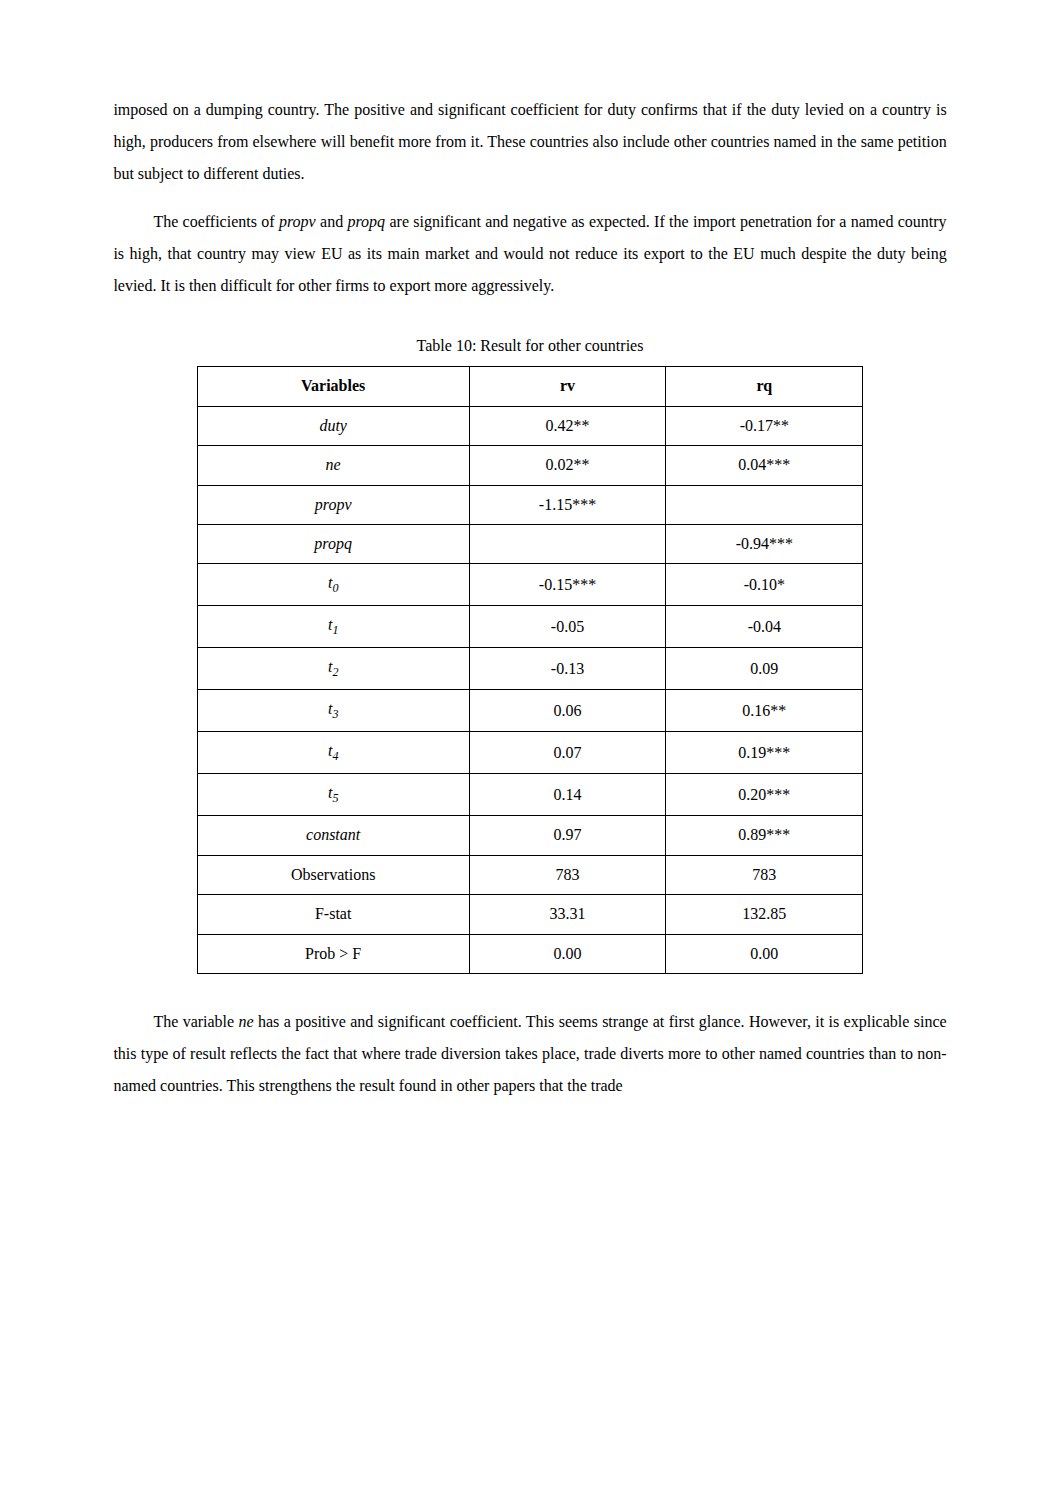imposed on a dumping country. The positive and significant coefficient for duty confirms that if the duty levied on a country is high, producers from elsewhere will benefit more from it. These countries also include other countries named in the same petition but subject to different duties.
The coefficients of propv and propq are significant and negative as expected. If the import penetration for a named country is high, that country may view EU as its main market and would not reduce its export to the EU much despite the duty being levied. It is then difficult for other firms to export more aggressively.
Table 10: Result for other countries
| Variables | rv | rq |
| --- | --- | --- |
| duty | 0.42** | -0.17** |
| ne | 0.02** | 0.04*** |
| propv | -1.15*** | |
| propq | | -0.94*** |
| t 0 | -0.15*** | -0.10* |
| t 1 | -0.05 | -0.04 |
| t 2 | -0.13 | 0.09 |
| t 3 | 0.06 | 0.16** |
| t 4 | 0.07 | 0.19*** |
| t 5 | 0.14 | 0.20*** |
| constant | 0.97 | 0.89*** |
| Observations | 783 | 783 |
| F-stat | 33.31 | 132.85 |
| Prob > F | 0.00 | 0.00 |
The variable ne has a positive and significant coefficient. This seems strange at first glance. However, it is explicable since this type of result reflects the fact that where trade diversion takes place, trade diverts more to other named countries than to non-named countries. This strengthens the result found in other papers that the trade